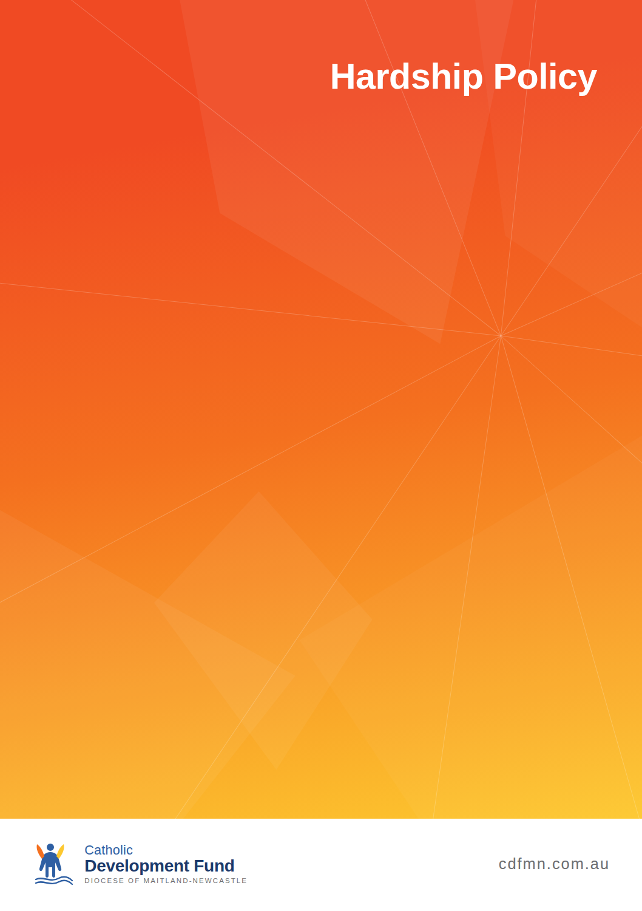Hardship Policy
Catholic Development Fund Diocese of Maitland-Newcastle
cdfmn.com.au